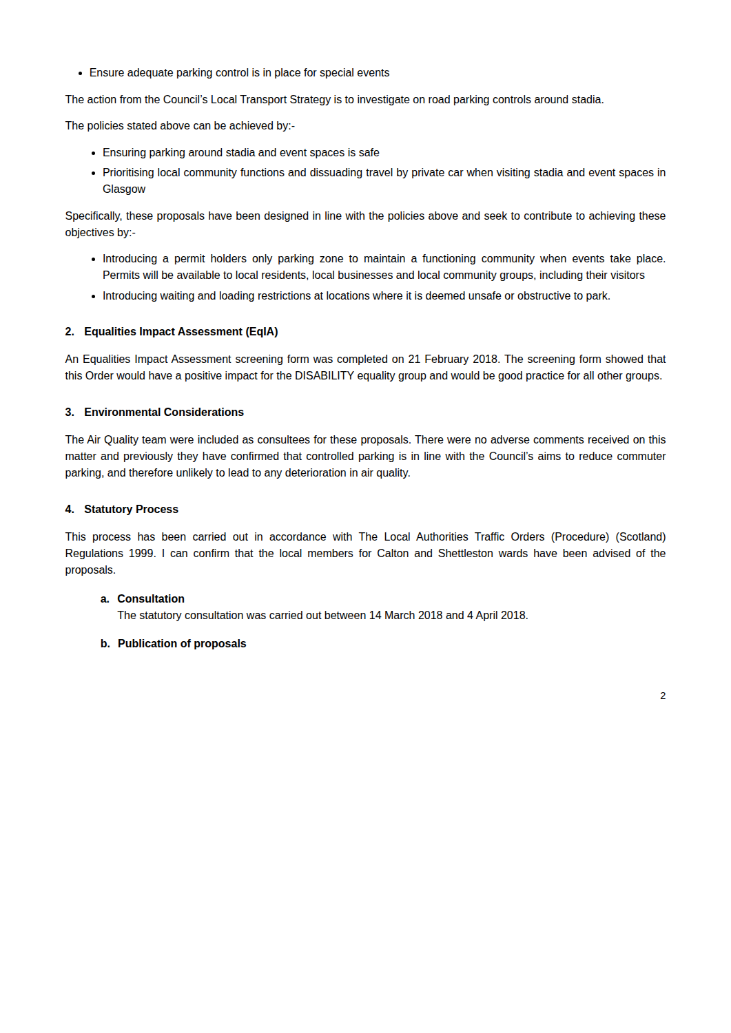Ensure adequate parking control is in place for special events
The action from the Council’s Local Transport Strategy is to investigate on road parking controls around stadia.
The policies stated above can be achieved by:-
Ensuring parking around stadia and event spaces is safe
Prioritising local community functions and dissuading travel by private car when visiting stadia and event spaces in Glasgow
Specifically, these proposals have been designed in line with the policies above and seek to contribute to achieving these objectives by:-
Introducing a permit holders only parking zone to maintain a functioning community when events take place. Permits will be available to local residents, local businesses and local community groups, including their visitors
Introducing waiting and loading restrictions at locations where it is deemed unsafe or obstructive to park.
2. Equalities Impact Assessment (EqIA)
An Equalities Impact Assessment screening form was completed on 21 February 2018. The screening form showed that this Order would have a positive impact for the DISABILITY equality group and would be good practice for all other groups.
3. Environmental Considerations
The Air Quality team were included as consultees for these proposals. There were no adverse comments received on this matter and previously they have confirmed that controlled parking is in line with the Council’s aims to reduce commuter parking, and therefore unlikely to lead to any deterioration in air quality.
4. Statutory Process
This process has been carried out in accordance with The Local Authorities Traffic Orders (Procedure) (Scotland) Regulations 1999. I can confirm that the local members for Calton and Shettleston wards have been advised of the proposals.
a.
Consultation
The statutory consultation was carried out between 14 March 2018 and 4 April 2018.
b.
Publication of proposals
2